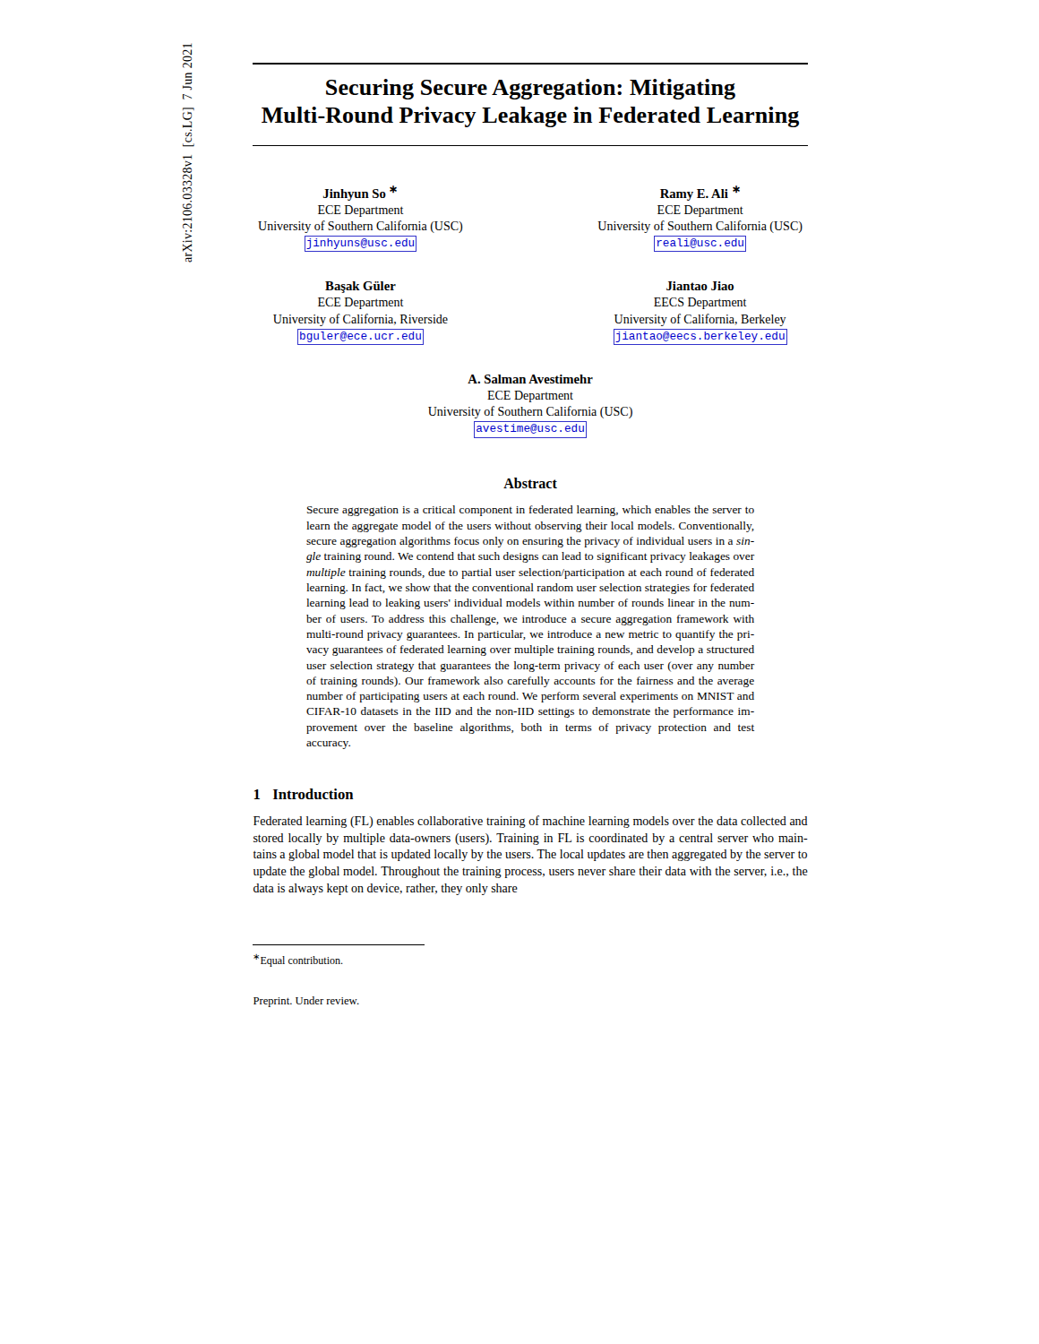arXiv:2106.03328v1 [cs.LG] 7 Jun 2021
Securing Secure Aggregation: Mitigating
Multi-Round Privacy Leakage in Federated Learning
Jinhyun So ∗
ECE Department
University of Southern California (USC)
jinhyuns@usc.edu
Ramy E. Ali ∗
ECE Department
University of Southern California (USC)
reali@usc.edu
Başak Güler
ECE Department
University of California, Riverside
bguler@ece.ucr.edu
Jiantao Jiao
EECS Department
University of California, Berkeley
jiantao@eecs.berkeley.edu
A. Salman Avestimehr
ECE Department
University of Southern California (USC)
avestime@usc.edu
Abstract
Secure aggregation is a critical component in federated learning, which enables the server to learn the aggregate model of the users without observing their local models. Conventionally, secure aggregation algorithms focus only on ensuring the privacy of individual users in a single training round. We contend that such designs can lead to significant privacy leakages over multiple training rounds, due to partial user selection/participation at each round of federated learning. In fact, we show that the conventional random user selection strategies for federated learning lead to leaking users' individual models within number of rounds linear in the number of users. To address this challenge, we introduce a secure aggregation framework with multi-round privacy guarantees. In particular, we introduce a new metric to quantify the privacy guarantees of federated learning over multiple training rounds, and develop a structured user selection strategy that guarantees the long-term privacy of each user (over any number of training rounds). Our framework also carefully accounts for the fairness and the average number of participating users at each round. We perform several experiments on MNIST and CIFAR-10 datasets in the IID and the non-IID settings to demonstrate the performance improvement over the baseline algorithms, both in terms of privacy protection and test accuracy.
1 Introduction
Federated learning (FL) enables collaborative training of machine learning models over the data collected and stored locally by multiple data-owners (users). Training in FL is coordinated by a central server who maintains a global model that is updated locally by the users. The local updates are then aggregated by the server to update the global model. Throughout the training process, users never share their data with the server, i.e., the data is always kept on device, rather, they only share
∗Equal contribution.
Preprint. Under review.